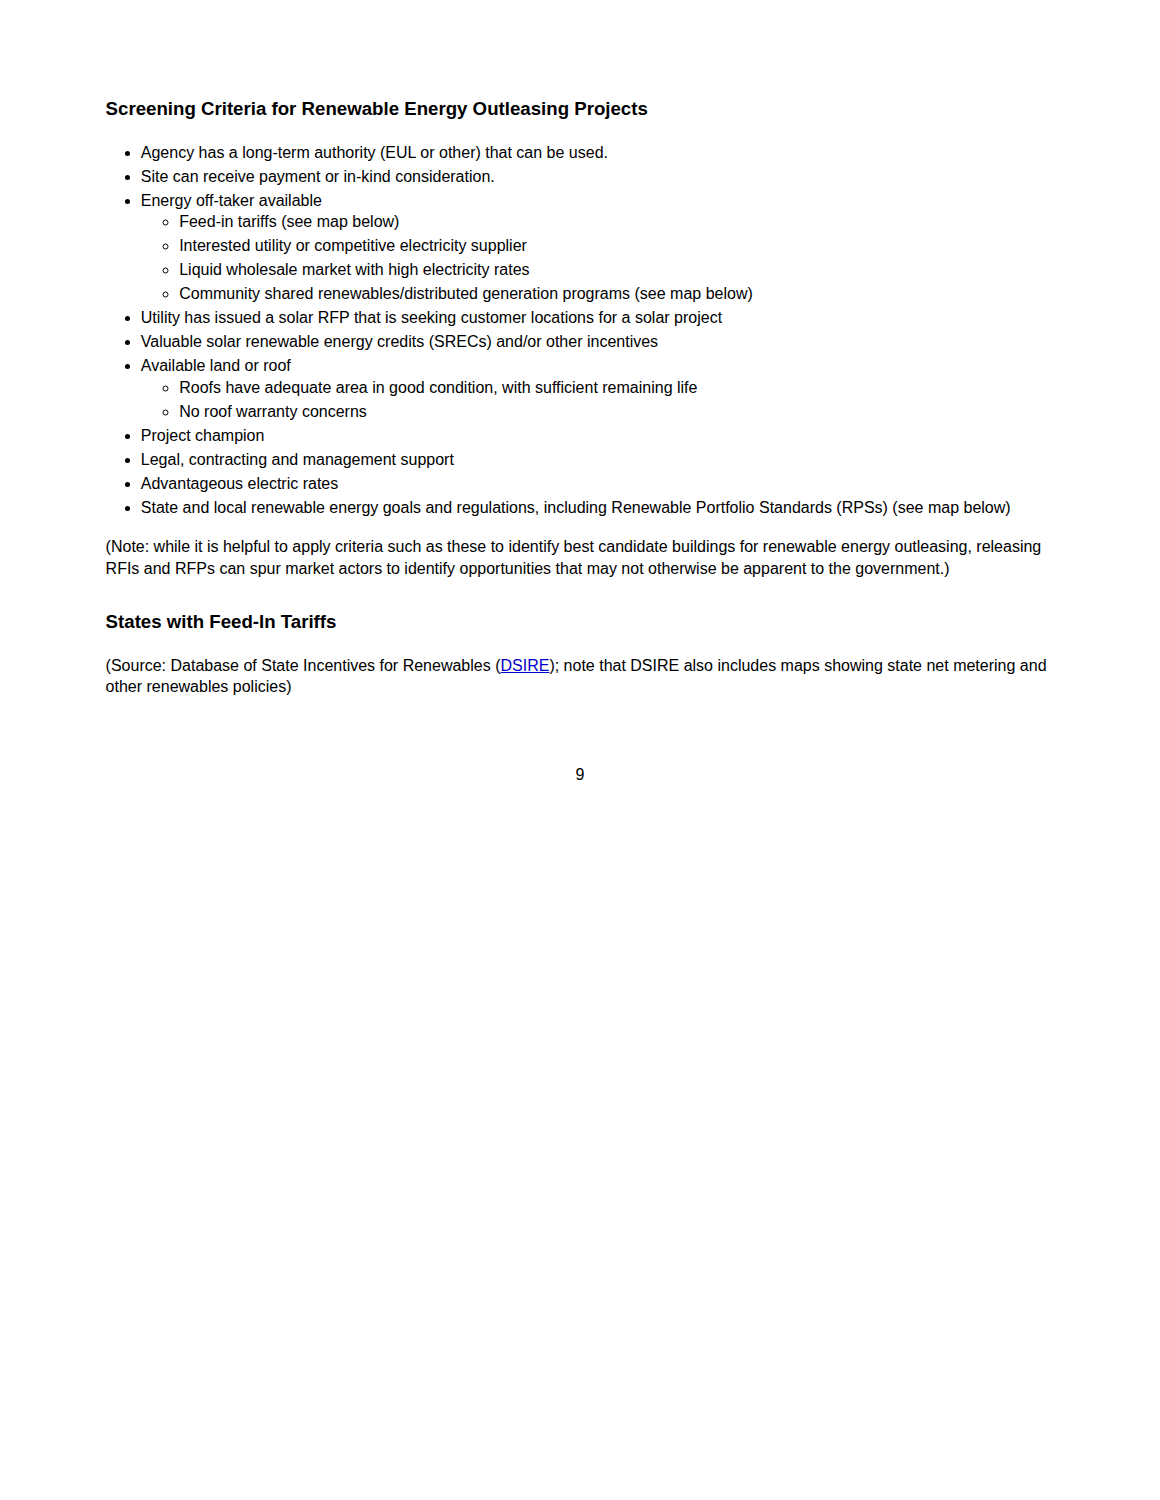Screening Criteria for Renewable Energy Outleasing Projects
Agency has a long-term authority (EUL or other) that can be used.
Site can receive payment or in-kind consideration.
Energy off-taker available
Feed-in tariffs (see map below)
Interested utility or competitive electricity supplier
Liquid wholesale market with high electricity rates
Community shared renewables/distributed generation programs (see map below)
Utility has issued a solar RFP that is seeking customer locations for a solar project
Valuable solar renewable energy credits (SRECs) and/or other incentives
Available land or roof
Roofs have adequate area in good condition, with sufficient remaining life
No roof warranty concerns
Project champion
Legal, contracting and management support
Advantageous electric rates
State and local renewable energy goals and regulations, including Renewable Portfolio Standards (RPSs) (see map below)
(Note: while it is helpful to apply criteria such as these to identify best candidate buildings for renewable energy outleasing, releasing RFIs and RFPs can spur market actors to identify opportunities that may not otherwise be apparent to the government.)
States with Feed-In Tariffs
(Source: Database of State Incentives for Renewables (DSIRE); note that DSIRE also includes maps showing state net metering and other renewables policies)
9